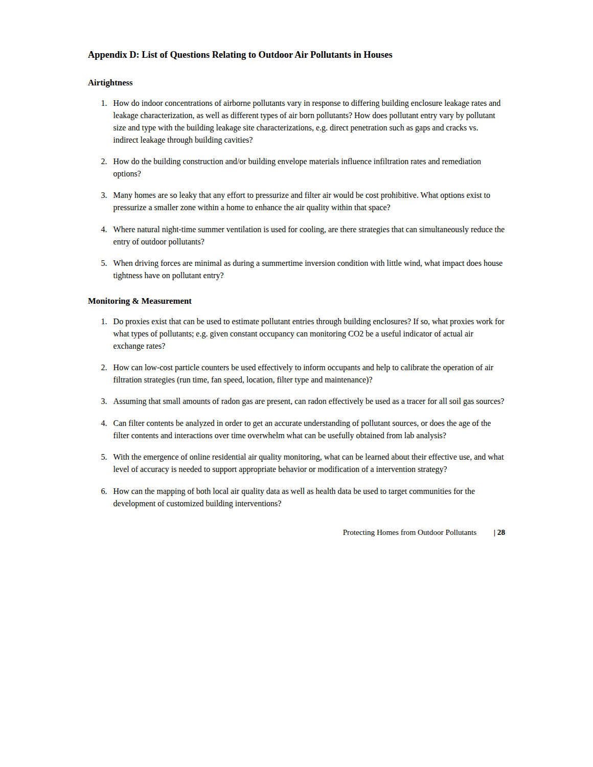Appendix D: List of Questions Relating to Outdoor Air Pollutants in Houses
Airtightness
How do indoor concentrations of airborne pollutants vary in response to differing building enclosure leakage rates and leakage characterization, as well as different types of air born pollutants? How does pollutant entry vary by pollutant size and type with the building leakage site characterizations, e.g. direct penetration such as gaps and cracks vs. indirect leakage through building cavities?
How do the building construction and/or building envelope materials influence infiltration rates and remediation options?
Many homes are so leaky that any effort to pressurize and filter air would be cost prohibitive. What options exist to pressurize a smaller zone within a home to enhance the air quality within that space?
Where natural night-time summer ventilation is used for cooling, are there strategies that can simultaneously reduce the entry of outdoor pollutants?
When driving forces are minimal as during a summertime inversion condition with little wind, what impact does house tightness have on pollutant entry?
Monitoring & Measurement
Do proxies exist that can be used to estimate pollutant entries through building enclosures? If so, what proxies work for what types of pollutants; e.g. given constant occupancy can monitoring CO2 be a useful indicator of actual air exchange rates?
How can low-cost particle counters be used effectively to inform occupants and help to calibrate the operation of air filtration strategies (run time, fan speed, location, filter type and maintenance)?
Assuming that small amounts of radon gas are present, can radon effectively be used as a tracer for all soil gas sources?
Can filter contents be analyzed in order to get an accurate understanding of pollutant sources, or does the age of the filter contents and interactions over time overwhelm what can be usefully obtained from lab analysis?
With the emergence of online residential air quality monitoring, what can be learned about their effective use, and what level of accuracy is needed to support appropriate behavior or modification of a intervention strategy?
How can the mapping of both local air quality data as well as health data be used to target communities for the development of customized building interventions?
Protecting Homes from Outdoor Pollutants| 28